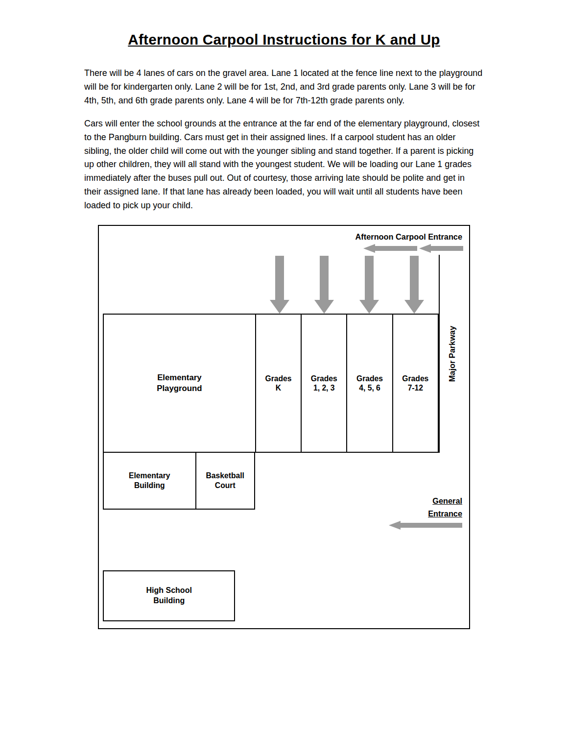Afternoon Carpool Instructions for K and Up
There will be 4 lanes of cars on the gravel area. Lane 1 located at the fence line next to the playground will be for kindergarten only. Lane 2 will be for 1st, 2nd, and 3rd grade parents only. Lane 3 will be for 4th, 5th, and 6th grade parents only. Lane 4 will be for 7th-12th grade parents only.
Cars will enter the school grounds at the entrance at the far end of the elementary playground, closest to the Pangburn building. Cars must get in their assigned lines. If a carpool student has an older sibling, the older child will come out with the younger sibling and stand together. If a parent is picking up other children, they will all stand with the youngest student. We will be loading our Lane 1 grades immediately after the buses pull out. Out of courtesy, those arriving late should be polite and get in their assigned lane. If that lane has already been loaded, you will wait until all students have been loaded to pick up your child.
Afternoon Carpool Entrance
Elementary
Playground
Grades
K
Grades
1, 2, 3
Grades
4, 5, 6
Grades
7-12
Major Parkway
Elementary
Building
Basketball
Court
General
Entrance
High School
Building